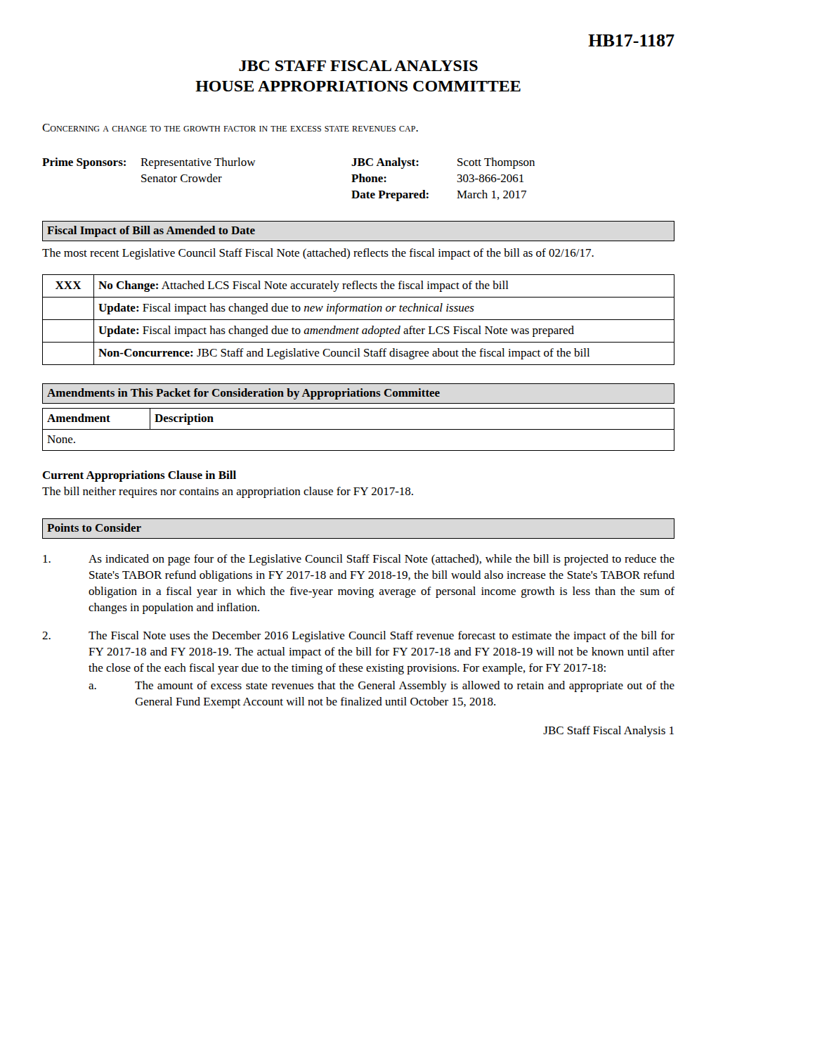HB17-1187
JBC STAFF FISCAL ANALYSIS
HOUSE APPROPRIATIONS COMMITTEE
Concerning a change to the growth factor in the excess state revenues cap.
| Prime Sponsors: | Representative Thurlow | JBC Analyst: | Scott Thompson |
| | Senator Crowder | Phone: | 303-866-2061 |
| | | Date Prepared: | March 1, 2017 |
Fiscal Impact of Bill as Amended to Date
The most recent Legislative Council Staff Fiscal Note (attached) reflects the fiscal impact of the bill as of 02/16/17.
| XXX | No Change: Attached LCS Fiscal Note accurately reflects the fiscal impact of the bill |
| | Update: Fiscal impact has changed due to new information or technical issues |
| | Update: Fiscal impact has changed due to amendment adopted after LCS Fiscal Note was prepared |
| | Non-Concurrence: JBC Staff and Legislative Council Staff disagree about the fiscal impact of the bill |
Amendments in This Packet for Consideration by Appropriations Committee
| Amendment | Description |
| None. |
Current Appropriations Clause in Bill
The bill neither requires nor contains an appropriation clause for FY 2017-18.
Points to Consider
1. As indicated on page four of the Legislative Council Staff Fiscal Note (attached), while the bill is projected to reduce the State's TABOR refund obligations in FY 2017-18 and FY 2018-19, the bill would also increase the State's TABOR refund obligation in a fiscal year in which the five-year moving average of personal income growth is less than the sum of changes in population and inflation.
2. The Fiscal Note uses the December 2016 Legislative Council Staff revenue forecast to estimate the impact of the bill for FY 2017-18 and FY 2018-19. The actual impact of the bill for FY 2017-18 and FY 2018-19 will not be known until after the close of the each fiscal year due to the timing of these existing provisions. For example, for FY 2017-18:
a. The amount of excess state revenues that the General Assembly is allowed to retain and appropriate out of the General Fund Exempt Account will not be finalized until October 15, 2018.
JBC Staff Fiscal Analysis 1